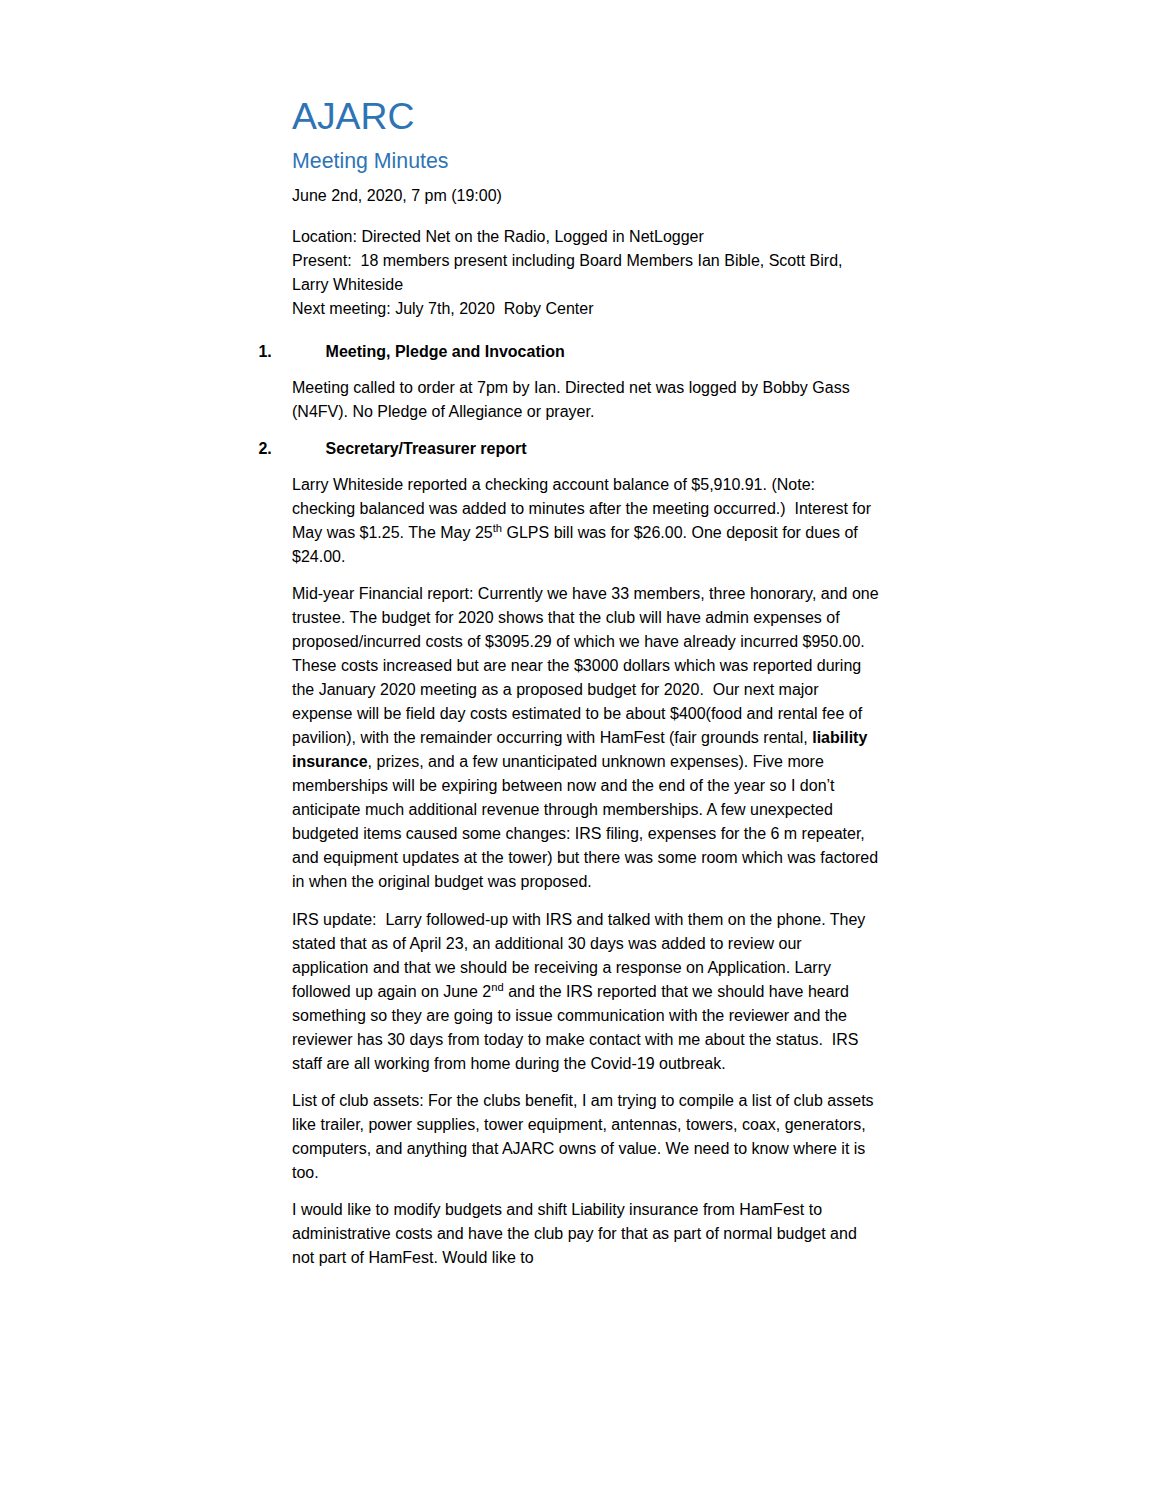AJARC
Meeting Minutes
June 2nd, 2020, 7 pm (19:00)
Location: Directed Net on the Radio, Logged in NetLogger
Present: 18 members present including Board Members Ian Bible, Scott Bird, Larry Whiteside
Next meeting: July 7th, 2020 Roby Center
1. Meeting, Pledge and Invocation
Meeting called to order at 7pm by Ian. Directed net was logged by Bobby Gass (N4FV). No Pledge of Allegiance or prayer.
2. Secretary/Treasurer report
Larry Whiteside reported a checking account balance of $5,910.91. (Note: checking balanced was added to minutes after the meeting occurred.) Interest for May was $1.25. The May 25th GLPS bill was for $26.00. One deposit for dues of $24.00.
Mid-year Financial report: Currently we have 33 members, three honorary, and one trustee. The budget for 2020 shows that the club will have admin expenses of proposed/incurred costs of $3095.29 of which we have already incurred $950.00. These costs increased but are near the $3000 dollars which was reported during the January 2020 meeting as a proposed budget for 2020. Our next major expense will be field day costs estimated to be about $400(food and rental fee of pavilion), with the remainder occurring with HamFest (fair grounds rental, liability insurance, prizes, and a few unanticipated unknown expenses). Five more memberships will be expiring between now and the end of the year so I don’t anticipate much additional revenue through memberships. A few unexpected budgeted items caused some changes: IRS filing, expenses for the 6 m repeater, and equipment updates at the tower) but there was some room which was factored in when the original budget was proposed.
IRS update: Larry followed-up with IRS and talked with them on the phone. They stated that as of April 23, an additional 30 days was added to review our application and that we should be receiving a response on Application. Larry followed up again on June 2nd and the IRS reported that we should have heard something so they are going to issue communication with the reviewer and the reviewer has 30 days from today to make contact with me about the status. IRS staff are all working from home during the Covid-19 outbreak.
List of club assets: For the clubs benefit, I am trying to compile a list of club assets like trailer, power supplies, tower equipment, antennas, towers, coax, generators, computers, and anything that AJARC owns of value. We need to know where it is too.
I would like to modify budgets and shift Liability insurance from HamFest to administrative costs and have the club pay for that as part of normal budget and not part of HamFest. Would like to